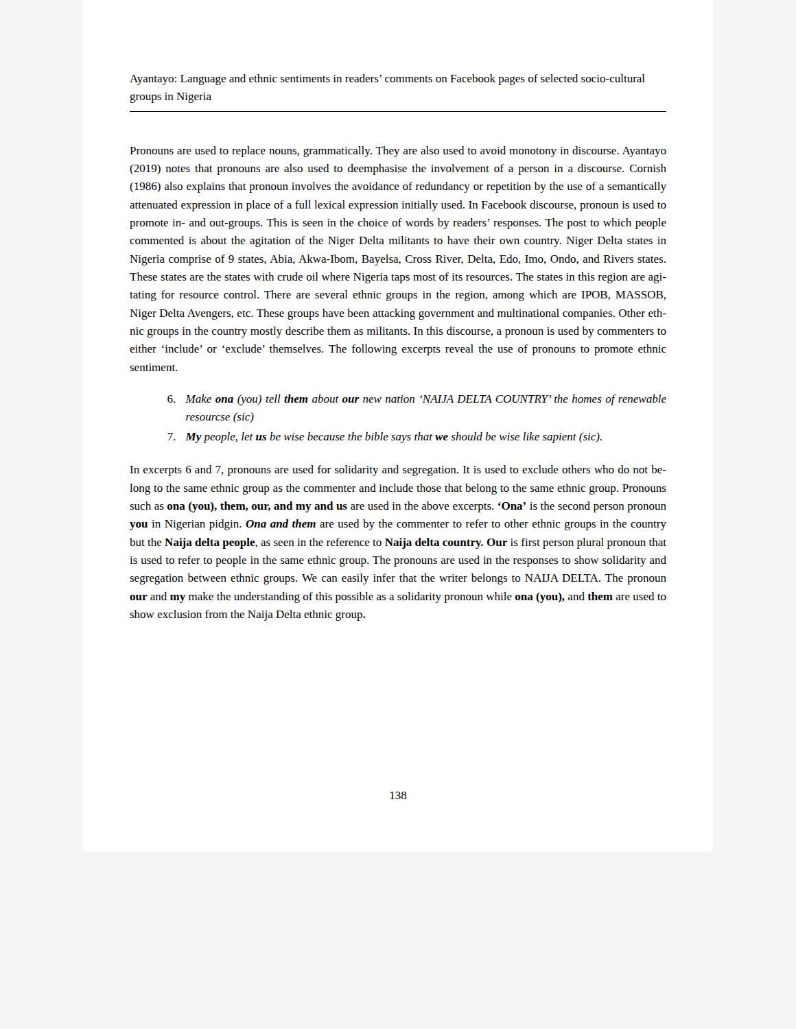Ayantayo: Language and ethnic sentiments in readers’ comments on Facebook pages of selected socio-cultural groups in Nigeria
Pronouns are used to replace nouns, grammatically. They are also used to avoid monotony in discourse. Ayantayo (2019) notes that pronouns are also used to deemphasise the involvement of a person in a discourse. Cornish (1986) also explains that pronoun involves the avoidance of redundancy or repetition by the use of a semantically attenuated expression in place of a full lexical expression initially used. In Facebook discourse, pronoun is used to promote in- and out-groups. This is seen in the choice of words by readers’ responses. The post to which people commented is about the agitation of the Niger Delta militants to have their own country. Niger Delta states in Nigeria comprise of 9 states, Abia, Akwa-Ibom, Bayelsa, Cross River, Delta, Edo, Imo, Ondo, and Rivers states. These states are the states with crude oil where Nigeria taps most of its resources. The states in this region are agitating for resource control. There are several ethnic groups in the region, among which are IPOB, MASSOB, Niger Delta Avengers, etc. These groups have been attacking government and multinational companies. Other ethnic groups in the country mostly describe them as militants. In this discourse, a pronoun is used by commenters to either ‘include’ or ‘exclude’ themselves. The following excerpts reveal the use of pronouns to promote ethnic sentiment.
Make ona (you) tell them about our new nation ‘NAIJA DELTA COUNTRY’ the homes of renewable resourcse (sic)
My people, let us be wise because the bible says that we should be wise like sapient (sic).
In excerpts 6 and 7, pronouns are used for solidarity and segregation. It is used to exclude others who do not belong to the same ethnic group as the commenter and include those that belong to the same ethnic group. Pronouns such as ona (you), them, our, and my and us are used in the above excerpts. ‘Ona’ is the second person pronoun you in Nigerian pidgin. Ona and them are used by the commenter to refer to other ethnic groups in the country but the Naija delta people, as seen in the reference to Naija delta country. Our is first person plural pronoun that is used to refer to people in the same ethnic group. The pronouns are used in the responses to show solidarity and segregation between ethnic groups. We can easily infer that the writer belongs to NAIJA DELTA. The pronoun our and my make the understanding of this possible as a solidarity pronoun while ona (you), and them are used to show exclusion from the Naija Delta ethnic group.
138